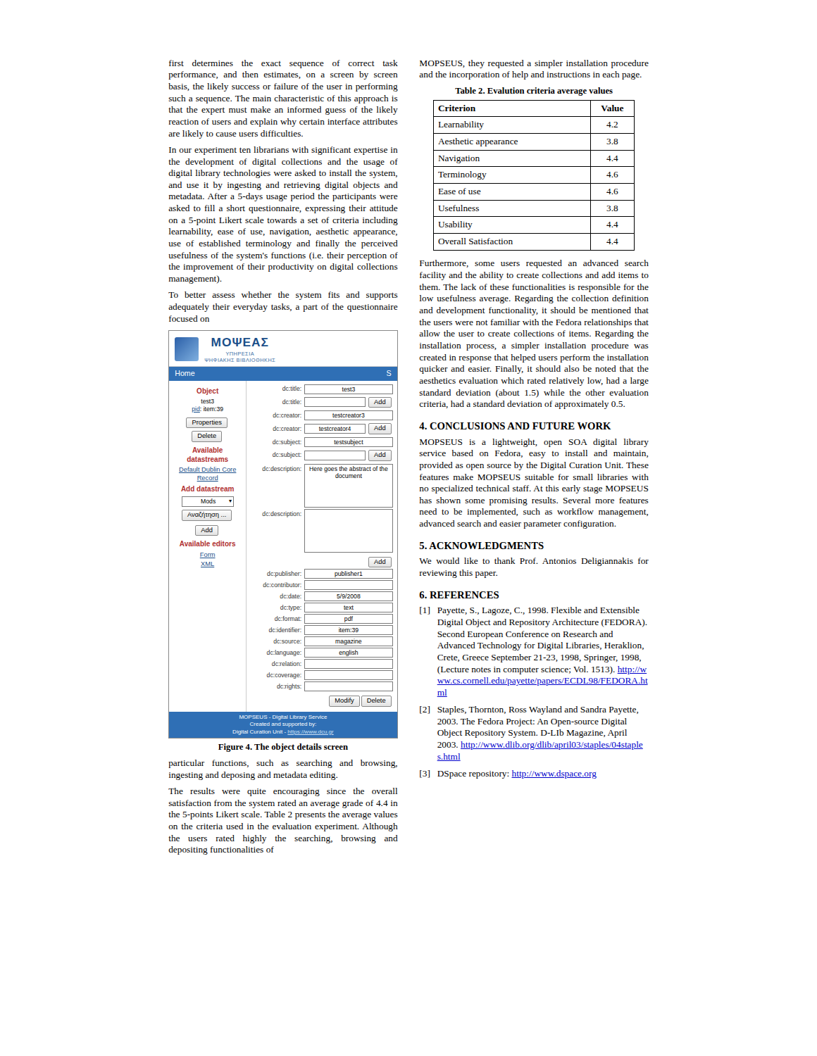first determines the exact sequence of correct task performance, and then estimates, on a screen by screen basis, the likely success or failure of the user in performing such a sequence. The main characteristic of this approach is that the expert must make an informed guess of the likely reaction of users and explain why certain interface attributes are likely to cause users difficulties.
In our experiment ten librarians with significant expertise in the development of digital collections and the usage of digital library technologies were asked to install the system, and use it by ingesting and retrieving digital objects and metadata. After a 5-days usage period the participants were asked to fill a short questionnaire, expressing their attitude on a 5-point Likert scale towards a set of criteria including learnability, ease of use, navigation, aesthetic appearance, use of established terminology and finally the perceived usefulness of the system's functions (i.e. their perception of the improvement of their productivity on digital collections management).
To better assess whether the system fits and supports adequately their everyday tasks, a part of the questionnaire focused on
ΜΟΨΕΑΣ
ΥΠΗΡΕΣΙΑ
ΨΗΦΙΑΚΗΣ ΒΙΒΛΙΟΘΗΚΗΣ
Home S
Object
test3
pid: item:39
Properties
Delete
Available datastreams
Default Dublin Core Record
Add datastream
Mods
Αναζήτηση ...
Add
Available editors
Form XML
dc:title:
test3
dc:title:
Add
dc:creator:
testcreator3
dc:creator:
testcreator4
Add
dc:subject:
testsubject
dc:subject:
Add
dc:description:
Here goes the abstract of the document
dc:description:
Add
dc:publisher:
publisher1
dc:contributor:
dc:date:
5/9/2008
dc:type:
text
dc:format:
pdf
dc:identifier:
item:39
dc:source:
magazine
dc:language:
english
dc:relation:
dc:coverage:
dc:rights:
Modify Delete
MOPSEUS - Digital Library Service
Created and supported by:
Digital Curation Unit - https://www.dcu.gr
Figure 4. The object details screen
particular functions, such as searching and browsing, ingesting and deposing and metadata editing.
The results were quite encouraging since the overall satisfaction from the system rated an average grade of 4.4 in the 5-points Likert scale. Table 2 presents the average values on the criteria used in the evaluation experiment. Although the users rated highly the searching, browsing and depositing functionalities of
MOPSEUS, they requested a simpler installation procedure and the incorporation of help and instructions in each page.
Table 2. Evalution criteria average values
| Criterion | Value |
| --- | --- |
| Learnability | 4.2 |
| Aesthetic appearance | 3.8 |
| Navigation | 4.4 |
| Terminology | 4.6 |
| Ease of use | 4.6 |
| Usefulness | 3.8 |
| Usability | 4.4 |
| Overall Satisfaction | 4.4 |
Furthermore, some users requested an advanced search facility and the ability to create collections and add items to them. The lack of these functionalities is responsible for the low usefulness average. Regarding the collection definition and development functionality, it should be mentioned that the users were not familiar with the Fedora relationships that allow the user to create collections of items. Regarding the installation process, a simpler installation procedure was created in response that helped users perform the installation quicker and easier. Finally, it should also be noted that the aesthetics evaluation which rated relatively low, had a large standard deviation (about 1.5) while the other evaluation criteria, had a standard deviation of approximately 0.5.
4. CONCLUSIONS AND FUTURE WORK
MOPSEUS is a lightweight, open SOA digital library service based on Fedora, easy to install and maintain, provided as open source by the Digital Curation Unit. These features make MOPSEUS suitable for small libraries with no specialized technical staff. At this early stage MOPSEUS has shown some promising results. Several more features need to be implemented, such as workflow management, advanced search and easier parameter configuration.
5. ACKNOWLEDGMENTS
We would like to thank Prof. Antonios Deligiannakis for reviewing this paper.
6. REFERENCES
Payette, S., Lagoze, C., 1998. Flexible and Extensible Digital Object and Repository Architecture (FEDORA). Second European Conference on Research and Advanced Technology for Digital Libraries, Heraklion, Crete, Greece September 21-23, 1998, Springer, 1998, (Lecture notes in computer science; Vol. 1513). http://www.cs.cornell.edu/payette/papers/ECDL98/FEDORA.html
Staples, Thornton, Ross Wayland and Sandra Payette, 2003. The Fedora Project: An Open-source Digital Object Repository System. D-LIb Magazine, April 2003. http://www.dlib.org/dlib/april03/staples/04staples.html
DSpace repository: http://www.dspace.org